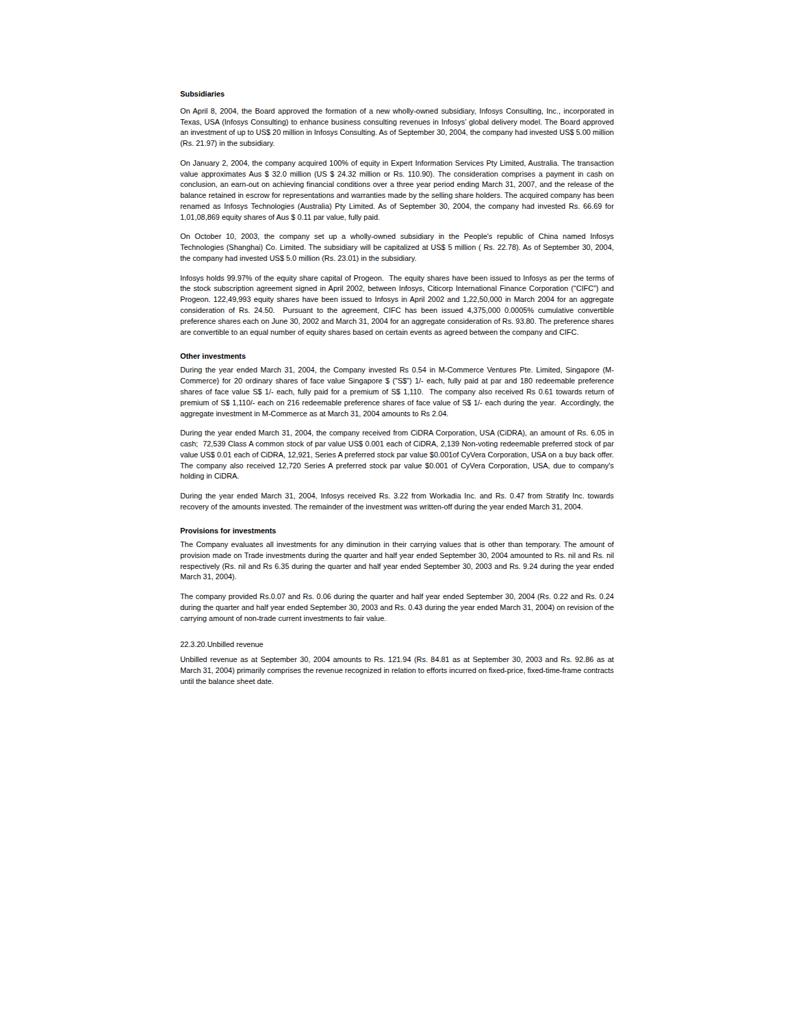Subsidiaries
On April 8, 2004, the Board approved the formation of a new wholly-owned subsidiary, Infosys Consulting, Inc., incorporated in Texas, USA (Infosys Consulting) to enhance business consulting revenues in Infosys’ global delivery model. The Board approved an investment of up to US$ 20 million in Infosys Consulting. As of September 30, 2004, the company had invested US$ 5.00 million (Rs. 21.97) in the subsidiary.
On January 2, 2004, the company acquired 100% of equity in Expert Information Services Pty Limited, Australia. The transaction value approximates Aus $ 32.0 million (US $ 24.32 million or Rs. 110.90). The consideration comprises a payment in cash on conclusion, an earn-out on achieving financial conditions over a three year period ending March 31, 2007, and the release of the balance retained in escrow for representations and warranties made by the selling share holders. The acquired company has been renamed as Infosys Technologies (Australia) Pty Limited. As of September 30, 2004, the company had invested Rs. 66.69 for 1,01,08,869 equity shares of Aus $ 0.11 par value, fully paid.
On October 10, 2003, the company set up a wholly-owned subsidiary in the People's republic of China named Infosys Technologies (Shanghai) Co. Limited. The subsidiary will be capitalized at US$ 5 million ( Rs. 22.78). As of September 30, 2004, the company had invested US$ 5.0 million (Rs. 23.01) in the subsidiary.
Infosys holds 99.97% of the equity share capital of Progeon. The equity shares have been issued to Infosys as per the terms of the stock subscription agreement signed in April 2002, between Infosys, Citicorp International Finance Corporation (“CIFC”) and Progeon. 122,49,993 equity shares have been issued to Infosys in April 2002 and 1,22,50,000 in March 2004 for an aggregate consideration of Rs. 24.50. Pursuant to the agreement, CIFC has been issued 4,375,000 0.0005% cumulative convertible preference shares each on June 30, 2002 and March 31, 2004 for an aggregate consideration of Rs. 93.80. The preference shares are convertible to an equal number of equity shares based on certain events as agreed between the company and CIFC.
Other investments
During the year ended March 31, 2004, the Company invested Rs 0.54 in M-Commerce Ventures Pte. Limited, Singapore (M-Commerce) for 20 ordinary shares of face value Singapore $ (“S$”) 1/- each, fully paid at par and 180 redeemable preference shares of face value S$ 1/- each, fully paid for a premium of S$ 1,110. The company also received Rs 0.61 towards return of premium of S$ 1,110/- each on 216 redeemable preference shares of face value of S$ 1/- each during the year. Accordingly, the aggregate investment in M-Commerce as at March 31, 2004 amounts to Rs 2.04.
During the year ended March 31, 2004, the company received from CiDRA Corporation, USA (CiDRA), an amount of Rs. 6.05 in cash; 72,539 Class A common stock of par value US$ 0.001 each of CiDRA, 2,139 Non-voting redeemable preferred stock of par value US$ 0.01 each of CiDRA, 12,921, Series A preferred stock par value $0.001of CyVera Corporation, USA on a buy back offer. The company also received 12,720 Series A preferred stock par value $0.001 of CyVera Corporation, USA, due to company's holding in CiDRA.
During the year ended March 31, 2004, Infosys received Rs. 3.22 from Workadia Inc. and Rs. 0.47 from Stratify Inc. towards recovery of the amounts invested. The remainder of the investment was written-off during the year ended March 31, 2004.
Provisions for investments
The Company evaluates all investments for any diminution in their carrying values that is other than temporary. The amount of provision made on Trade investments during the quarter and half year ended September 30, 2004 amounted to Rs. nil and Rs. nil respectively (Rs. nil and Rs 6.35 during the quarter and half year ended September 30, 2003 and Rs. 9.24 during the year ended March 31, 2004).
The company provided Rs.0.07 and Rs. 0.06 during the quarter and half year ended September 30, 2004 (Rs. 0.22 and Rs. 0.24 during the quarter and half year ended September 30, 2003 and Rs. 0.43 during the year ended March 31, 2004) on revision of the carrying amount of non-trade current investments to fair value.
22.3.20. Unbilled revenue
Unbilled revenue as at September 30, 2004 amounts to Rs. 121.94 (Rs. 84.81 as at September 30, 2003 and Rs. 92.86 as at March 31, 2004) primarily comprises the revenue recognized in relation to efforts incurred on fixed-price, fixed-time-frame contracts until the balance sheet date.